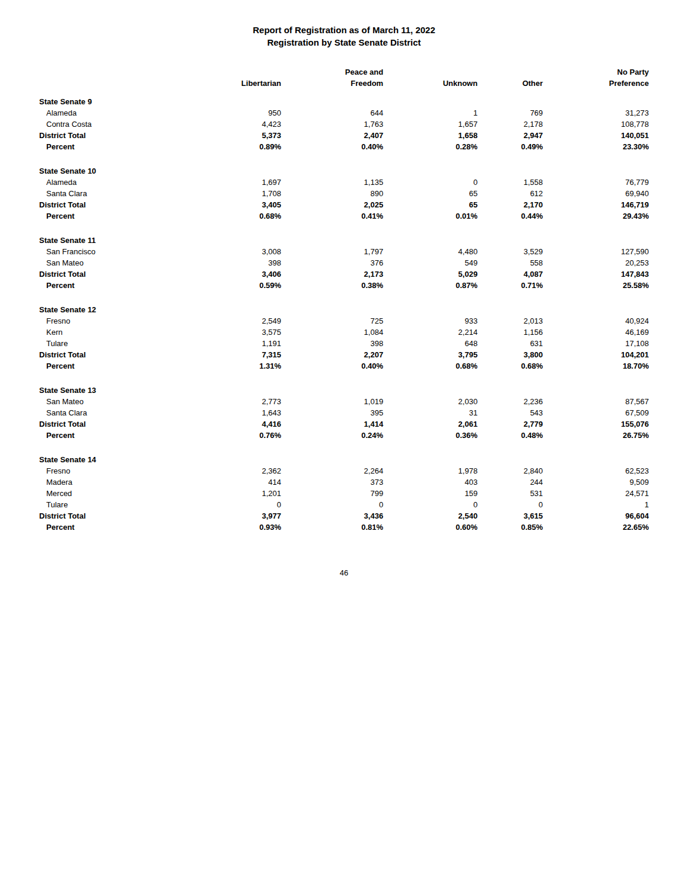Report of Registration as of March 11, 2022
Registration by State Senate District
| | | Peace and | | | No Party |
| --- | --- | --- | --- | --- | --- |
| | Libertarian | Freedom | Unknown | Other | Preference |
| State Senate 9 |
| Alameda | 950 | 644 | 1 | 769 | 31,273 |
| Contra Costa | 4,423 | 1,763 | 1,657 | 2,178 | 108,778 |
| District Total | 5,373 | 2,407 | 1,658 | 2,947 | 140,051 |
| Percent | 0.89% | 0.40% | 0.28% | 0.49% | 23.30% |
| State Senate 10 |
| Alameda | 1,697 | 1,135 | 0 | 1,558 | 76,779 |
| Santa Clara | 1,708 | 890 | 65 | 612 | 69,940 |
| District Total | 3,405 | 2,025 | 65 | 2,170 | 146,719 |
| Percent | 0.68% | 0.41% | 0.01% | 0.44% | 29.43% |
| State Senate 11 |
| San Francisco | 3,008 | 1,797 | 4,480 | 3,529 | 127,590 |
| San Mateo | 398 | 376 | 549 | 558 | 20,253 |
| District Total | 3,406 | 2,173 | 5,029 | 4,087 | 147,843 |
| Percent | 0.59% | 0.38% | 0.87% | 0.71% | 25.58% |
| State Senate 12 |
| Fresno | 2,549 | 725 | 933 | 2,013 | 40,924 |
| Kern | 3,575 | 1,084 | 2,214 | 1,156 | 46,169 |
| Tulare | 1,191 | 398 | 648 | 631 | 17,108 |
| District Total | 7,315 | 2,207 | 3,795 | 3,800 | 104,201 |
| Percent | 1.31% | 0.40% | 0.68% | 0.68% | 18.70% |
| State Senate 13 |
| San Mateo | 2,773 | 1,019 | 2,030 | 2,236 | 87,567 |
| Santa Clara | 1,643 | 395 | 31 | 543 | 67,509 |
| District Total | 4,416 | 1,414 | 2,061 | 2,779 | 155,076 |
| Percent | 0.76% | 0.24% | 0.36% | 0.48% | 26.75% |
| State Senate 14 |
| Fresno | 2,362 | 2,264 | 1,978 | 2,840 | 62,523 |
| Madera | 414 | 373 | 403 | 244 | 9,509 |
| Merced | 1,201 | 799 | 159 | 531 | 24,571 |
| Tulare | 0 | 0 | 0 | 0 | 1 |
| District Total | 3,977 | 3,436 | 2,540 | 3,615 | 96,604 |
| Percent | 0.93% | 0.81% | 0.60% | 0.85% | 22.65% |
46